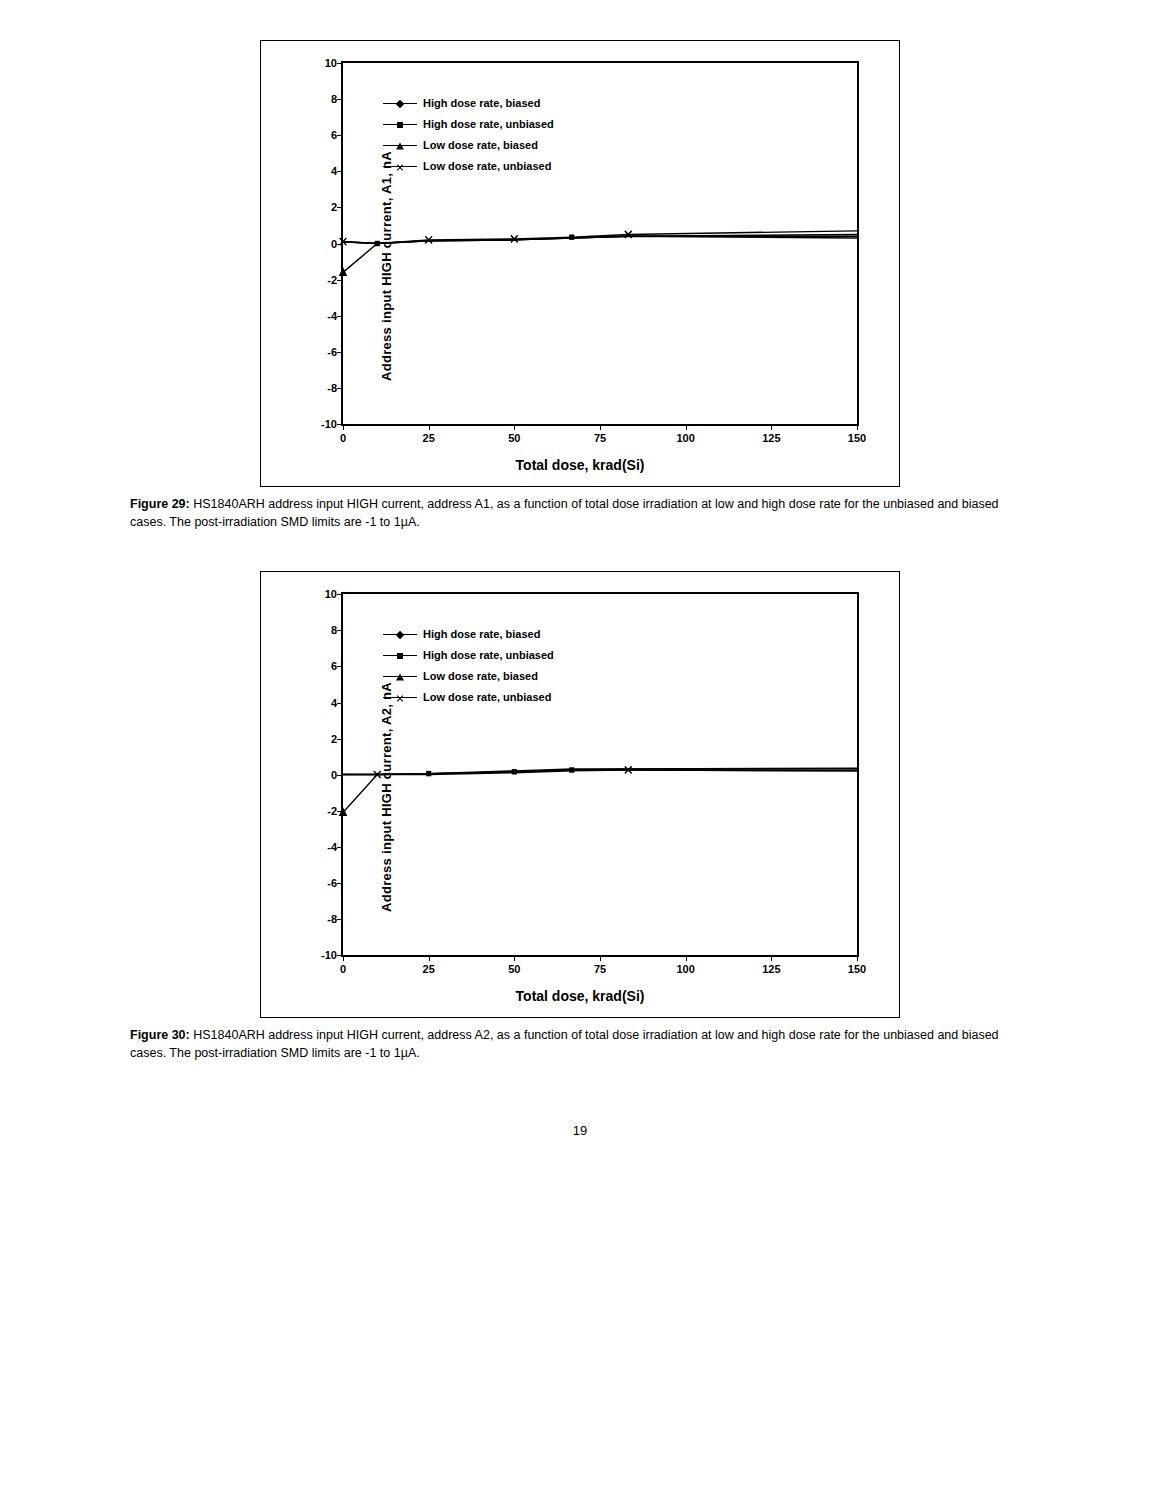Address input HIGH current, A1, nA
10
8
6
4
2
0
-2
-4
-6
-8
-10
0
25
50
75
100
125
150
High dose rate, biased
High dose rate, unbiased
Low dose rate, biased
Low dose rate, unbiased
Total dose, krad(Si)
Figure 29: HS1840ARH address input HIGH current, address A1, as a function of total dose irradiation at low and high dose rate for the unbiased and biased cases. The post-irradiation SMD limits are -1 to 1µA.
Address input HIGH current, A2, nA
10
8
6
4
2
0
-2
-4
-6
-8
-10
0
25
50
75
100
125
150
High dose rate, biased
High dose rate, unbiased
Low dose rate, biased
Low dose rate, unbiased
Total dose, krad(Si)
Figure 30: HS1840ARH address input HIGH current, address A2, as a function of total dose irradiation at low and high dose rate for the unbiased and biased cases. The post-irradiation SMD limits are -1 to 1µA.
19